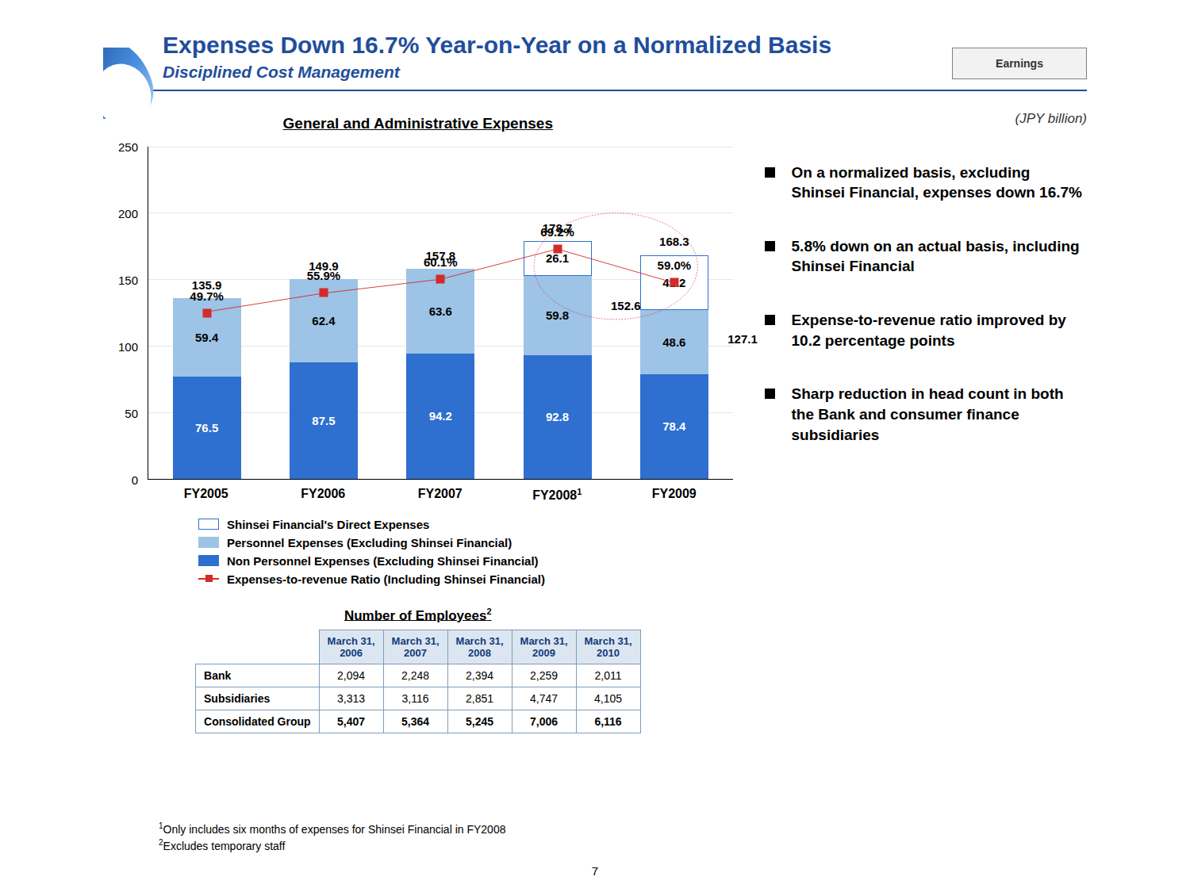Earnings
Expenses Down 16.7% Year-on-Year on a Normalized Basis
Disciplined Cost Management
(JPY billion)
General and Administrative Expenses
250
200
150
100
50
0
135.9
59.4
76.5
149.9
62.4
87.5
157.8
63.6
94.2
178.7
26.1
59.8
92.8
152.6
168.3
41.2
48.6
78.4
127.1
49.7%
55.9%
60.1%
69.2%
59.0%
FY2005 FY2006 FY2007 FY20081 FY2009
Shinsei Financial's Direct Expenses
Personnel Expenses (Excluding Shinsei Financial)
Non Personnel Expenses (Excluding Shinsei Financial)
Expenses-to-revenue Ratio (Including Shinsei Financial)
Number of Employees2
| | March 31, 2006 | March 31, 2007 | March 31, 2008 | March 31, 2009 | March 31, 2010 |
| --- | --- | --- | --- | --- | --- |
| Bank | 2,094 | 2,248 | 2,394 | 2,259 | 2,011 |
| Subsidiaries | 3,313 | 3,116 | 2,851 | 4,747 | 4,105 |
| Consolidated Group | 5,407 | 5,364 | 5,245 | 7,006 | 6,116 |
On a normalized basis, excluding Shinsei Financial, expenses down 16.7%
5.8% down on an actual basis, including Shinsei Financial
Expense-to-revenue ratio improved by 10.2 percentage points
Sharp reduction in head count in both the Bank and consumer finance subsidiaries
1Only includes six months of expenses for Shinsei Financial in FY2008
2Excludes temporary staff
7